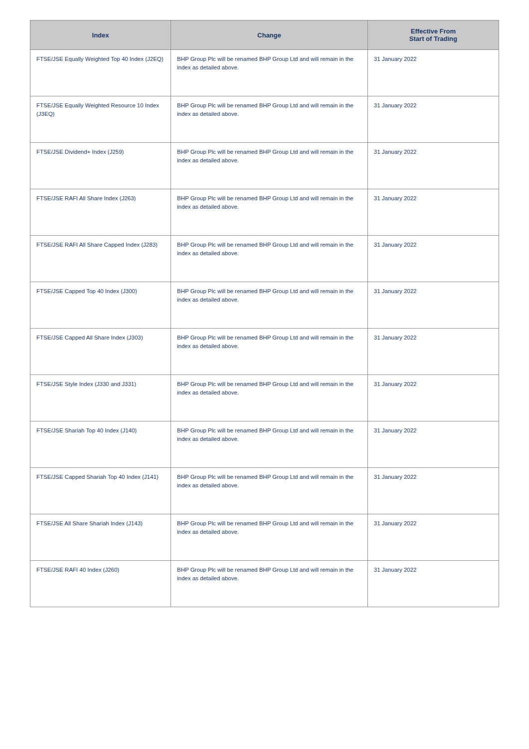| Index | Change | Effective From Start of Trading |
| --- | --- | --- |
| FTSE/JSE Equally Weighted Top 40 Index (J2EQ) | BHP Group Plc will be renamed BHP Group Ltd and will remain in the index as detailed above. | 31 January 2022 |
| FTSE/JSE Equally Weighted Resource 10 Index (J3EQ) | BHP Group Plc will be renamed BHP Group Ltd and will remain in the index as detailed above. | 31 January 2022 |
| FTSE/JSE Dividend+ Index (J259) | BHP Group Plc will be renamed BHP Group Ltd and will remain in the index as detailed above. | 31 January 2022 |
| FTSE/JSE RAFI All Share Index (J263) | BHP Group Plc will be renamed BHP Group Ltd and will remain in the index as detailed above. | 31 January 2022 |
| FTSE/JSE RAFI All Share Capped Index (J283) | BHP Group Plc will be renamed BHP Group Ltd and will remain in the index as detailed above. | 31 January 2022 |
| FTSE/JSE Capped Top 40 Index (J300) | BHP Group Plc will be renamed BHP Group Ltd and will remain in the index as detailed above. | 31 January 2022 |
| FTSE/JSE Capped All Share Index (J303) | BHP Group Plc will be renamed BHP Group Ltd and will remain in the index as detailed above. | 31 January 2022 |
| FTSE/JSE Style Index (J330 and J331) | BHP Group Plc will be renamed BHP Group Ltd and will remain in the index as detailed above. | 31 January 2022 |
| FTSE/JSE Shariah Top 40 Index (J140) | BHP Group Plc will be renamed BHP Group Ltd and will remain in the index as detailed above. | 31 January 2022 |
| FTSE/JSE Capped Shariah Top 40 Index (J141) | BHP Group Plc will be renamed BHP Group Ltd and will remain in the index as detailed above. | 31 January 2022 |
| FTSE/JSE All Share Shariah Index (J143) | BHP Group Plc will be renamed BHP Group Ltd and will remain in the index as detailed above. | 31 January 2022 |
| FTSE/JSE RAFI 40 Index (J260) | BHP Group Plc will be renamed BHP Group Ltd and will remain in the index as detailed above. | 31 January 2022 |